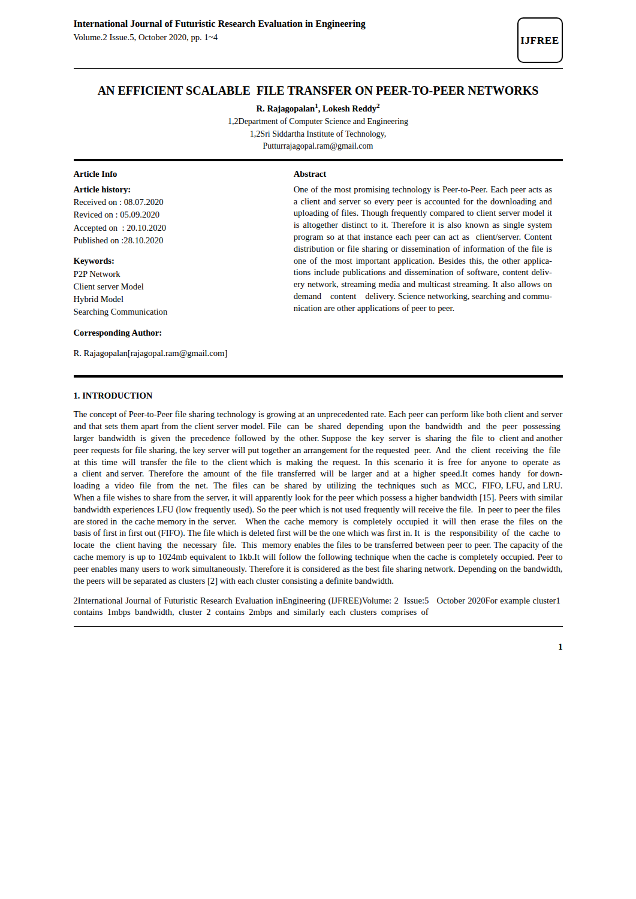International Journal of Futuristic Research Evaluation in Engineering
Volume.2 Issue.5, October 2020, pp. 1~4
IJFREE
An Efficient Scalable File Transfer on Peer-to-Peer Networks
R. Rajagopalan1, Lokesh Reddy2
1,2Department of Computer Science and Engineering
1,2Sri Siddartha Institute of Technology,
Putturrajagopal.ram@gmail.com
| Article Info Article history: Received on : 08.07.2020 Reviced on : 05.09.2020 Accepted on : 20.10.2020 Published on :28.10.2020 Keywords: P2P Network Client server Model Hybrid Model Searching Communication Corresponding Author: R. Rajagopalan[rajagopal.ram@gmail.com] | Abstract One of the most promising technology is Peer-to-Peer. Each peer acts as a client and server so every peer is accounted for the downloading and uploading of files. Though frequently compared to client server model it is altogether distinct to it. Therefore it is also known as single system program so at that instance each peer can act as client/server. Content distribution or file sharing or dissemination of information of the file is one of the most important application. Besides this, the other applications include publications and dissemination of software, content delivery network, streaming media and multicast streaming. It also allows on demand content delivery. Science networking, searching and communication are other applications of peer to peer. |
1. INTRODUCTION
The concept of Peer-to-Peer file sharing technology is growing at an unprecedented rate. Each peer can perform like both client and server and that sets them apart from the client server model. File can be shared depending upon the bandwidth and the peer possessing larger bandwidth is given the precedence followed by the other. Suppose the key server is sharing the file to client and another peer requests for file sharing, the key server will put together an arrangement for the requested peer. And the client receiving the file at this time will transfer the file to the client which is making the request. In this scenario it is free for anyone to operate as a client and server. Therefore the amount of the file transferred will be larger and at a higher speed.It comes handy for downloading a video file from the net. The files can be shared by utilizing the techniques such as MCC, FIFO, LFU, and LRU. When a file wishes to share from the server, it will apparently look for the peer which possess a higher bandwidth [15]. Peers with similar bandwidth experiences LFU (low frequently used). So the peer which is not used frequently will receive the file. In peer to peer the files are stored in the cache memory in the server. When the cache memory is completely occupied it will then erase the files on the basis of first in first out (FIFO). The file which is deleted first will be the one which was first in. It is the responsibility of the cache to locate the client having the necessary file. This memory enables the files to be transferred between peer to peer. The capacity of the cache memory is up to 1024mb equivalent to 1kb.It will follow the following technique when the cache is completely occupied. Peer to peer enables many users to work simultaneously. Therefore it is considered as the best file sharing network. Depending on the bandwidth, the peers will be separated as clusters [2] with each cluster consisting a definite bandwidth.
2International Journal of Futuristic Research Evaluation inEngineering (IJFREE)Volume: 2 Issue:5 October 2020For example cluster1 contains 1mbps bandwidth, cluster 2 contains 2mbps and similarly each clusters comprises of
1